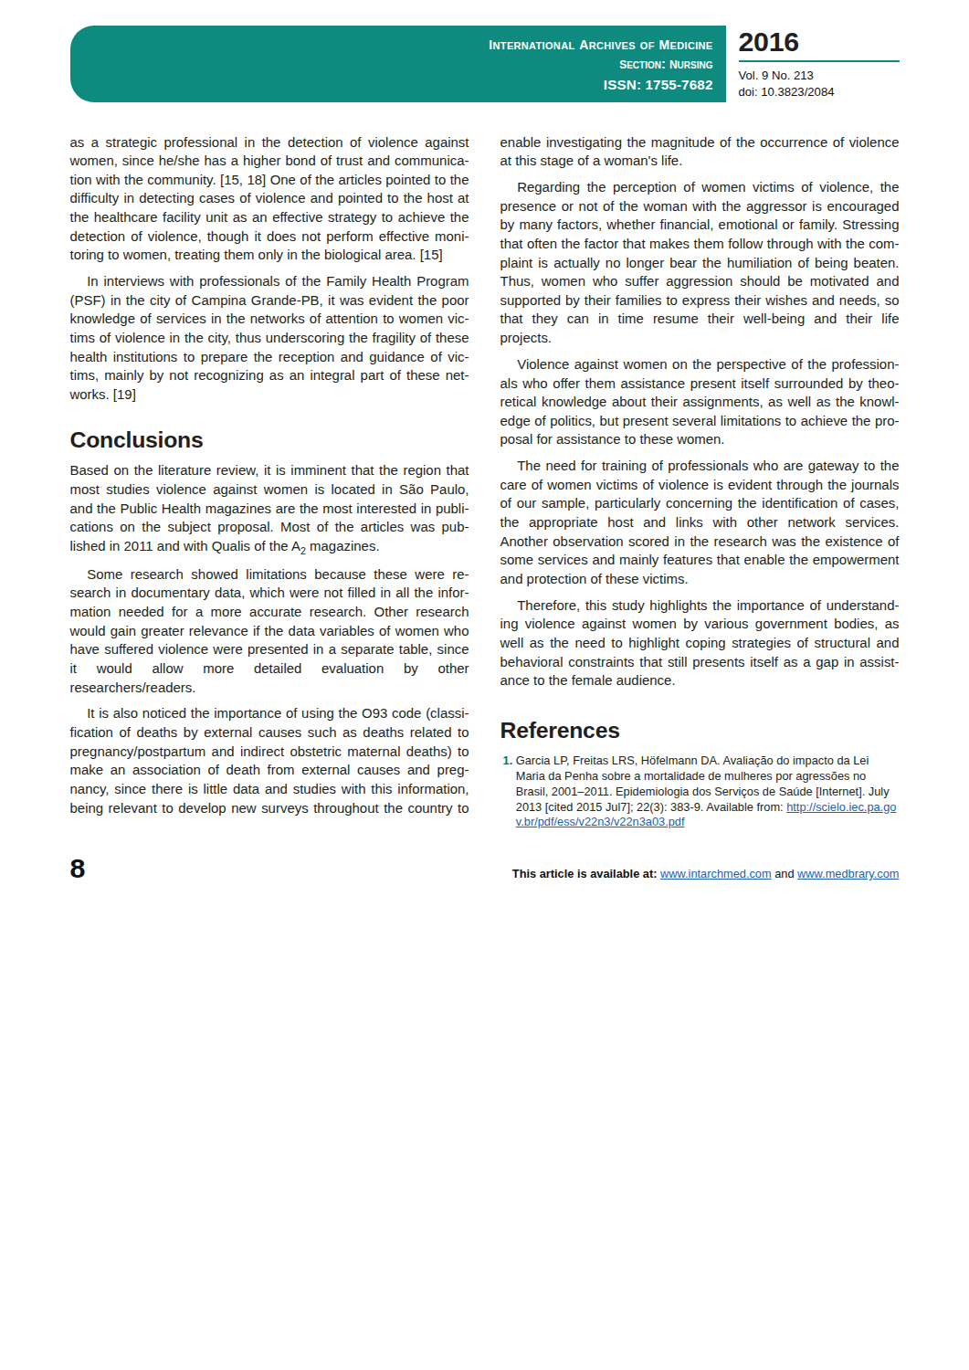International Archives of Medicine
Section: Nursing
ISSN: 1755-7682
2016
Vol. 9 No. 213
doi: 10.3823/2084
as a strategic professional in the detection of violence against women, since he/she has a higher bond of trust and communication with the community. [15, 18] One of the articles pointed to the difficulty in detecting cases of violence and pointed to the host at the healthcare facility unit as an effective strategy to achieve the detection of violence, though it does not perform effective monitoring to women, treating them only in the biological area. [15]
In interviews with professionals of the Family Health Program (PSF) in the city of Campina Grande-PB, it was evident the poor knowledge of services in the networks of attention to women victims of violence in the city, thus underscoring the fragility of these health institutions to prepare the reception and guidance of victims, mainly by not recognizing as an integral part of these networks. [19]
Conclusions
Based on the literature review, it is imminent that the region that most studies violence against women is located in São Paulo, and the Public Health magazines are the most interested in publications on the subject proposal. Most of the articles was published in 2011 and with Qualis of the A2 magazines.
Some research showed limitations because these were research in documentary data, which were not filled in all the information needed for a more accurate research. Other research would gain greater relevance if the data variables of women who have suffered violence were presented in a separate table, since it would allow more detailed evaluation by other researchers/readers.
It is also noticed the importance of using the O93 code (classification of deaths by external causes such as deaths related to pregnancy/postpartum and indirect obstetric maternal deaths) to make an association of death from external causes and pregnancy, since there is little data and studies with this information, being relevant to develop new surveys throughout the country to enable investigating the magnitude of the occurrence of violence at this stage of a woman's life.
Regarding the perception of women victims of violence, the presence or not of the woman with the aggressor is encouraged by many factors, whether financial, emotional or family. Stressing that often the factor that makes them follow through with the complaint is actually no longer bear the humiliation of being beaten. Thus, women who suffer aggression should be motivated and supported by their families to express their wishes and needs, so that they can in time resume their well-being and their life projects.
Violence against women on the perspective of the professionals who offer them assistance present itself surrounded by theoretical knowledge about their assignments, as well as the knowledge of politics, but present several limitations to achieve the proposal for assistance to these women.
The need for training of professionals who are gateway to the care of women victims of violence is evident through the journals of our sample, particularly concerning the identification of cases, the appropriate host and links with other network services. Another observation scored in the research was the existence of some services and mainly features that enable the empowerment and protection of these victims.
Therefore, this study highlights the importance of understanding violence against women by various government bodies, as well as the need to highlight coping strategies of structural and behavioral constraints that still presents itself as a gap in assistance to the female audience.
References
Garcia LP, Freitas LRS, Höfelmann DA. Avaliação do impacto da Lei Maria da Penha sobre a mortalidade de mulheres por agressões no Brasil, 2001–2011. Epidemiologia dos Serviços de Saúde [Internet]. July 2013 [cited 2015 Jul7]; 22(3): 383-9. Available from: http://scielo.iec.pa.gov.br/pdf/ess/v22n3/v22n3a03.pdf
8
This article is available at: www.intarchmed.com and www.medbrary.com